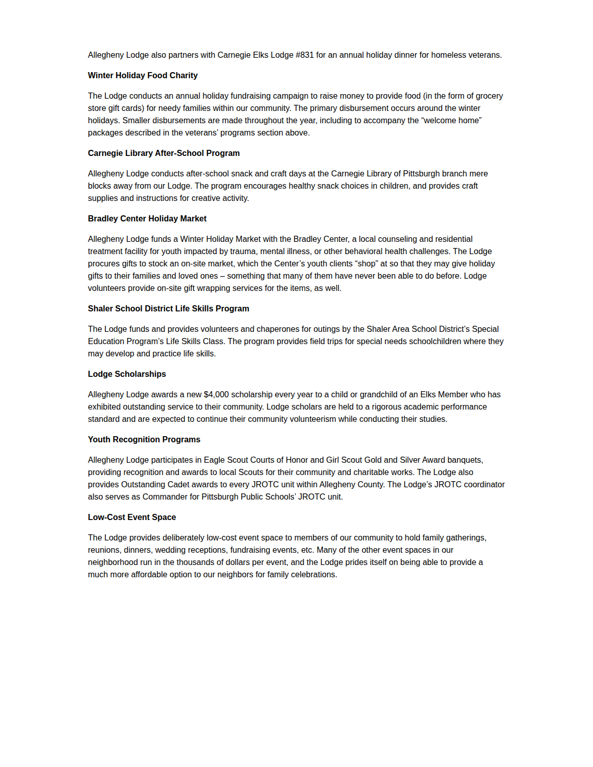Allegheny Lodge also partners with Carnegie Elks Lodge #831 for an annual holiday dinner for homeless veterans.
Winter Holiday Food Charity
The Lodge conducts an annual holiday fundraising campaign to raise money to provide food (in the form of grocery store gift cards) for needy families within our community. The primary disbursement occurs around the winter holidays. Smaller disbursements are made throughout the year, including to accompany the “welcome home” packages described in the veterans’ programs section above.
Carnegie Library After-School Program
Allegheny Lodge conducts after-school snack and craft days at the Carnegie Library of Pittsburgh branch mere blocks away from our Lodge. The program encourages healthy snack choices in children, and provides craft supplies and instructions for creative activity.
Bradley Center Holiday Market
Allegheny Lodge funds a Winter Holiday Market with the Bradley Center, a local counseling and residential treatment facility for youth impacted by trauma, mental illness, or other behavioral health challenges. The Lodge procures gifts to stock an on-site market, which the Center’s youth clients “shop” at so that they may give holiday gifts to their families and loved ones – something that many of them have never been able to do before. Lodge volunteers provide on-site gift wrapping services for the items, as well.
Shaler School District Life Skills Program
The Lodge funds and provides volunteers and chaperones for outings by the Shaler Area School District’s Special Education Program’s Life Skills Class. The program provides field trips for special needs schoolchildren where they may develop and practice life skills.
Lodge Scholarships
Allegheny Lodge awards a new $4,000 scholarship every year to a child or grandchild of an Elks Member who has exhibited outstanding service to their community. Lodge scholars are held to a rigorous academic performance standard and are expected to continue their community volunteerism while conducting their studies.
Youth Recognition Programs
Allegheny Lodge participates in Eagle Scout Courts of Honor and Girl Scout Gold and Silver Award banquets, providing recognition and awards to local Scouts for their community and charitable works. The Lodge also provides Outstanding Cadet awards to every JROTC unit within Allegheny County. The Lodge’s JROTC coordinator also serves as Commander for Pittsburgh Public Schools’ JROTC unit.
Low-Cost Event Space
The Lodge provides deliberately low-cost event space to members of our community to hold family gatherings, reunions, dinners, wedding receptions, fundraising events, etc. Many of the other event spaces in our neighborhood run in the thousands of dollars per event, and the Lodge prides itself on being able to provide a much more affordable option to our neighbors for family celebrations.